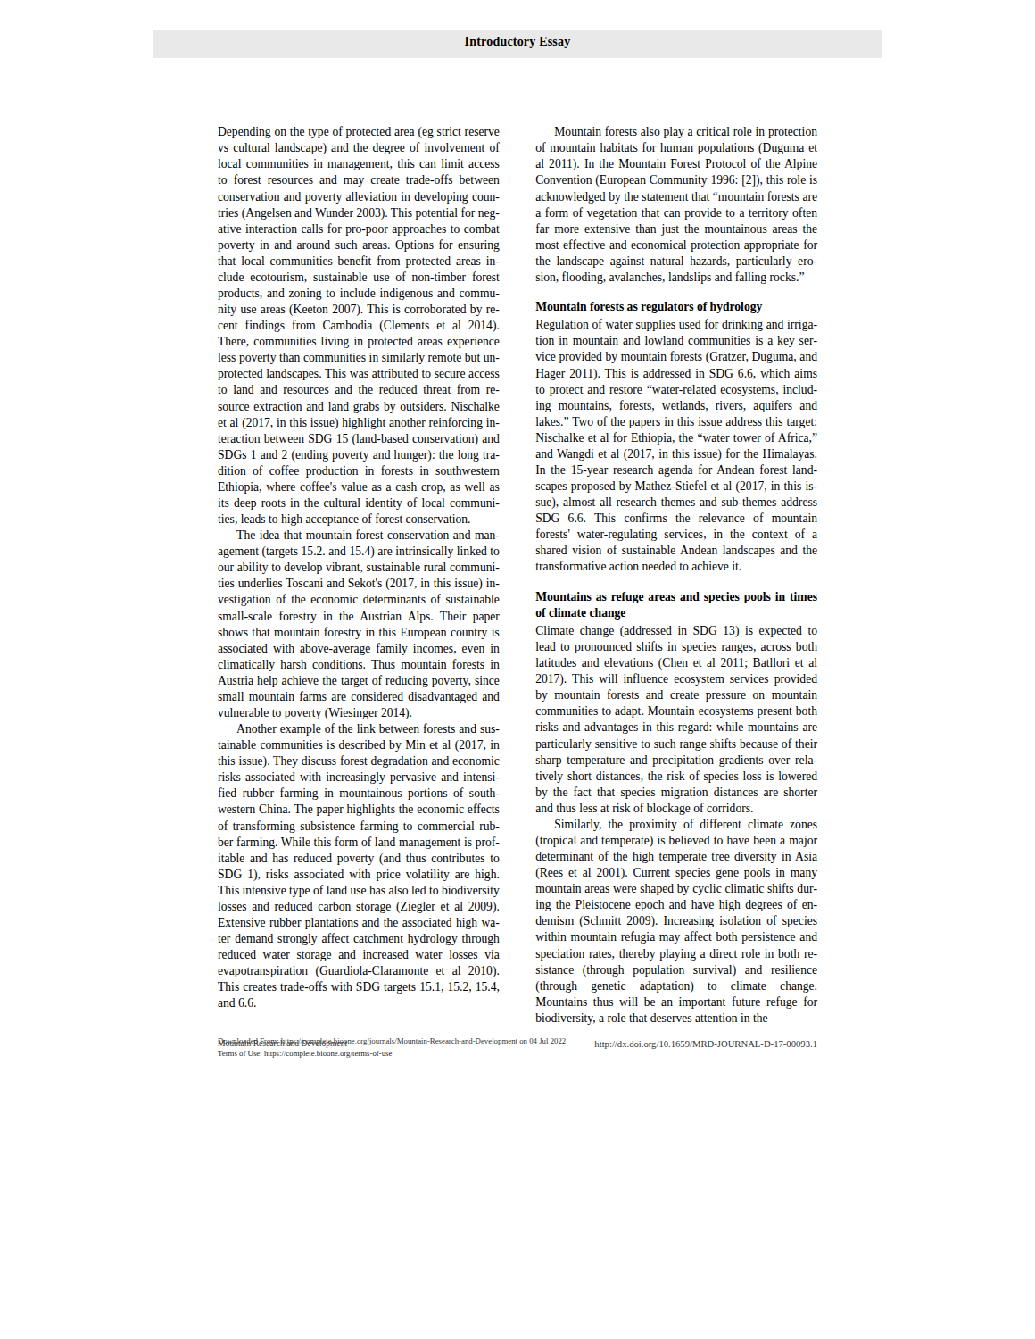Introductory Essay
Depending on the type of protected area (eg strict reserve vs cultural landscape) and the degree of involvement of local communities in management, this can limit access to forest resources and may create trade-offs between conservation and poverty alleviation in developing countries (Angelsen and Wunder 2003). This potential for negative interaction calls for pro-poor approaches to combat poverty in and around such areas. Options for ensuring that local communities benefit from protected areas include ecotourism, sustainable use of non-timber forest products, and zoning to include indigenous and community use areas (Keeton 2007). This is corroborated by recent findings from Cambodia (Clements et al 2014). There, communities living in protected areas experience less poverty than communities in similarly remote but unprotected landscapes. This was attributed to secure access to land and resources and the reduced threat from resource extraction and land grabs by outsiders. Nischalke et al (2017, in this issue) highlight another reinforcing interaction between SDG 15 (land-based conservation) and SDGs 1 and 2 (ending poverty and hunger): the long tradition of coffee production in forests in southwestern Ethiopia, where coffee's value as a cash crop, as well as its deep roots in the cultural identity of local communities, leads to high acceptance of forest conservation.
The idea that mountain forest conservation and management (targets 15.2. and 15.4) are intrinsically linked to our ability to develop vibrant, sustainable rural communities underlies Toscani and Sekot's (2017, in this issue) investigation of the economic determinants of sustainable small-scale forestry in the Austrian Alps. Their paper shows that mountain forestry in this European country is associated with above-average family incomes, even in climatically harsh conditions. Thus mountain forests in Austria help achieve the target of reducing poverty, since small mountain farms are considered disadvantaged and vulnerable to poverty (Wiesinger 2014).
Another example of the link between forests and sustainable communities is described by Min et al (2017, in this issue). They discuss forest degradation and economic risks associated with increasingly pervasive and intensified rubber farming in mountainous portions of southwestern China. The paper highlights the economic effects of transforming subsistence farming to commercial rubber farming. While this form of land management is profitable and has reduced poverty (and thus contributes to SDG 1), risks associated with price volatility are high. This intensive type of land use has also led to biodiversity losses and reduced carbon storage (Ziegler et al 2009). Extensive rubber plantations and the associated high water demand strongly affect catchment hydrology through reduced water storage and increased water losses via evapotranspiration (Guardiola-Claramonte et al 2010). This creates trade-offs with SDG targets 15.1, 15.2, 15.4, and 6.6.
Mountain forests also play a critical role in protection of mountain habitats for human populations (Duguma et al 2011). In the Mountain Forest Protocol of the Alpine Convention (European Community 1996: [2]), this role is acknowledged by the statement that “mountain forests are a form of vegetation that can provide to a territory often far more extensive than just the mountainous areas the most effective and economical protection appropriate for the landscape against natural hazards, particularly erosion, flooding, avalanches, landslips and falling rocks.”
Mountain forests as regulators of hydrology
Regulation of water supplies used for drinking and irrigation in mountain and lowland communities is a key service provided by mountain forests (Gratzer, Duguma, and Hager 2011). This is addressed in SDG 6.6, which aims to protect and restore “water-related ecosystems, including mountains, forests, wetlands, rivers, aquifers and lakes.” Two of the papers in this issue address this target: Nischalke et al for Ethiopia, the “water tower of Africa,” and Wangdi et al (2017, in this issue) for the Himalayas. In the 15-year research agenda for Andean forest landscapes proposed by Mathez-Stiefel et al (2017, in this issue), almost all research themes and sub-themes address SDG 6.6. This confirms the relevance of mountain forests' water-regulating services, in the context of a shared vision of sustainable Andean landscapes and the transformative action needed to achieve it.
Mountains as refuge areas and species pools in times of climate change
Climate change (addressed in SDG 13) is expected to lead to pronounced shifts in species ranges, across both latitudes and elevations (Chen et al 2011; Batllori et al 2017). This will influence ecosystem services provided by mountain forests and create pressure on mountain communities to adapt. Mountain ecosystems present both risks and advantages in this regard: while mountains are particularly sensitive to such range shifts because of their sharp temperature and precipitation gradients over relatively short distances, the risk of species loss is lowered by the fact that species migration distances are shorter and thus less at risk of blockage of corridors.
Similarly, the proximity of different climate zones (tropical and temperate) is believed to have been a major determinant of the high temperate tree diversity in Asia (Rees et al 2001). Current species gene pools in many mountain areas were shaped by cyclic climatic shifts during the Pleistocene epoch and have high degrees of endemism (Schmitt 2009). Increasing isolation of species within mountain refugia may affect both persistence and speciation rates, thereby playing a direct role in both resistance (through population survival) and resilience (through genetic adaptation) to climate change. Mountains thus will be an important future refuge for biodiversity, a role that deserves attention in the
Mountain Research and Development
Terms of Use: https://complete.bioone.org/terms-of-use
http://dx.doi.org/10.1659/MRD-JOURNAL-D-17-00093.1
Downloaded From: https://complete.bioone.org/journals/Mountain-Research-and-Development on 04 Jul 2022